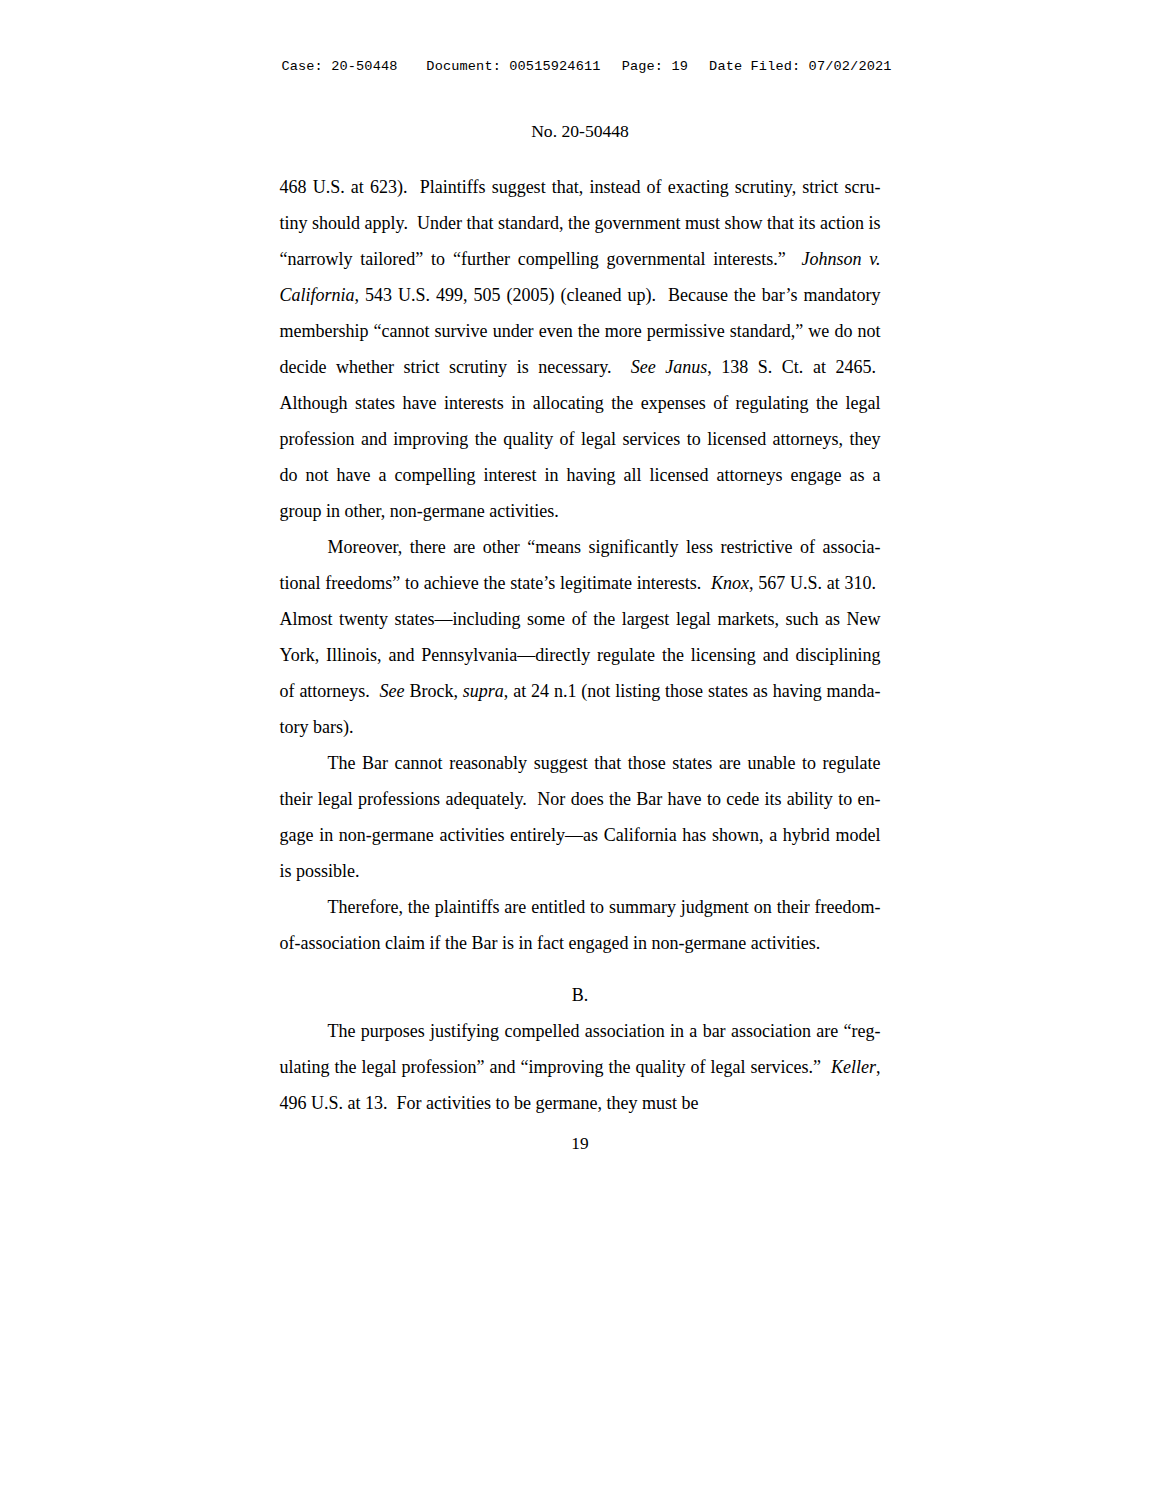Case: 20-50448 Document: 00515924611 Page: 19 Date Filed: 07/02/2021
No. 20-50448
468 U.S. at 623). Plaintiffs suggest that, instead of exacting scrutiny, strict scrutiny should apply. Under that standard, the government must show that its action is “narrowly tailored” to “further compelling governmental interests.” Johnson v. California, 543 U.S. 499, 505 (2005) (cleaned up). Because the bar’s mandatory membership “cannot survive under even the more permissive standard,” we do not decide whether strict scrutiny is necessary. See Janus, 138 S. Ct. at 2465. Although states have interests in allocating the expenses of regulating the legal profession and improving the quality of legal services to licensed attorneys, they do not have a compelling interest in having all licensed attorneys engage as a group in other, non-germane activities.
Moreover, there are other “means significantly less restrictive of associational freedoms” to achieve the state’s legitimate interests. Knox, 567 U.S. at 310. Almost twenty states—including some of the largest legal markets, such as New York, Illinois, and Pennsylvania—directly regulate the licensing and disciplining of attorneys. See Brock, supra, at 24 n.1 (not listing those states as having mandatory bars).
The Bar cannot reasonably suggest that those states are unable to regulate their legal professions adequately. Nor does the Bar have to cede its ability to engage in non-germane activities entirely—as California has shown, a hybrid model is possible.
Therefore, the plaintiffs are entitled to summary judgment on their freedom-of-association claim if the Bar is in fact engaged in non-germane activities.
B.
The purposes justifying compelled association in a bar association are “regulating the legal profession” and “improving the quality of legal services.” Keller, 496 U.S. at 13. For activities to be germane, they must be
19